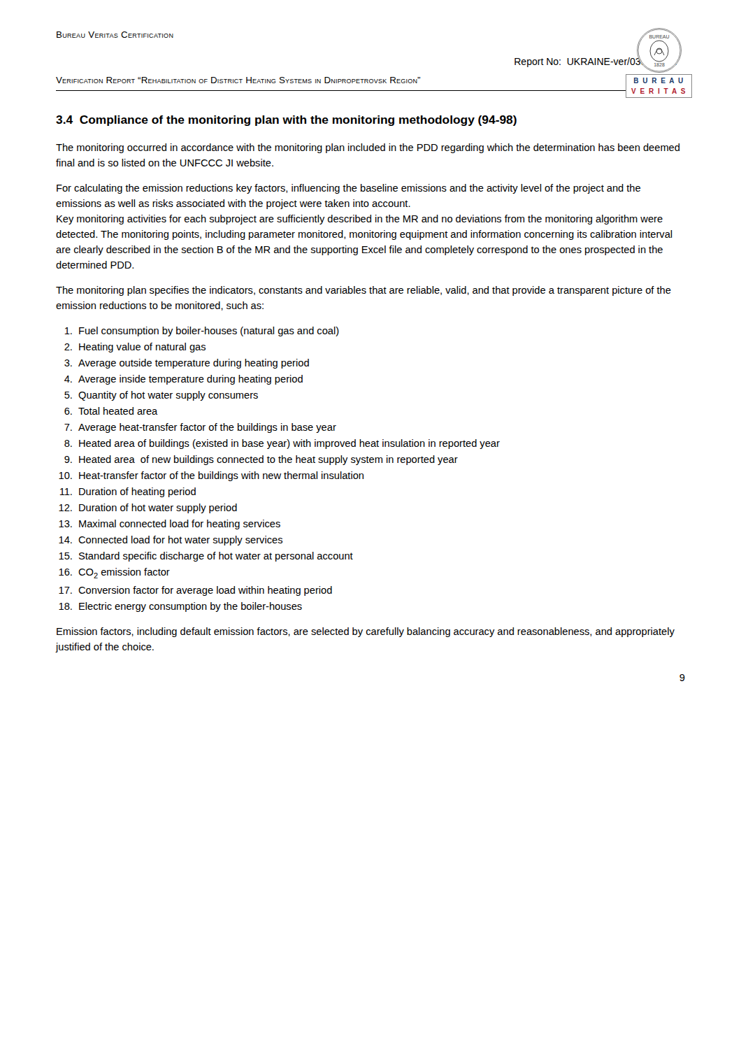Bureau Veritas Certification
Report No: UKRAINE-ver/0302/2011/
Verification Report “Rehabilitation of District Heating Systems in Dnipropetrovsk Region”
BUREAU 1828
B U R E A U
V E R I T A S
3.4 Compliance of the monitoring plan with the monitoring methodology (94-98)
The monitoring occurred in accordance with the monitoring plan included in the PDD regarding which the determination has been deemed final and is so listed on the UNFCCC JI website.
For calculating the emission reductions key factors, influencing the baseline emissions and the activity level of the project and the emissions as well as risks associated with the project were taken into account.
Key monitoring activities for each subproject are sufficiently described in the MR and no deviations from the monitoring algorithm were detected. The monitoring points, including parameter monitored, monitoring equipment and information concerning its calibration interval are clearly described in the section B of the MR and the supporting Excel file and completely correspond to the ones prospected in the determined PDD.
The monitoring plan specifies the indicators, constants and variables that are reliable, valid, and that provide a transparent picture of the emission reductions to be monitored, such as:
Fuel consumption by boiler-houses (natural gas and coal)
Heating value of natural gas
Average outside temperature during heating period
Average inside temperature during heating period
Quantity of hot water supply consumers
Total heated area
Average heat-transfer factor of the buildings in base year
Heated area of buildings (existed in base year) with improved heat insulation in reported year
Heated area of new buildings connected to the heat supply system in reported year
Heat-transfer factor of the buildings with new thermal insulation
Duration of heating period
Duration of hot water supply period
Maximal connected load for heating services
Connected load for hot water supply services
Standard specific discharge of hot water at personal account
CO2 emission factor
Conversion factor for average load within heating period
Electric energy consumption by the boiler-houses
Emission factors, including default emission factors, are selected by carefully balancing accuracy and reasonableness, and appropriately justified of the choice.
9